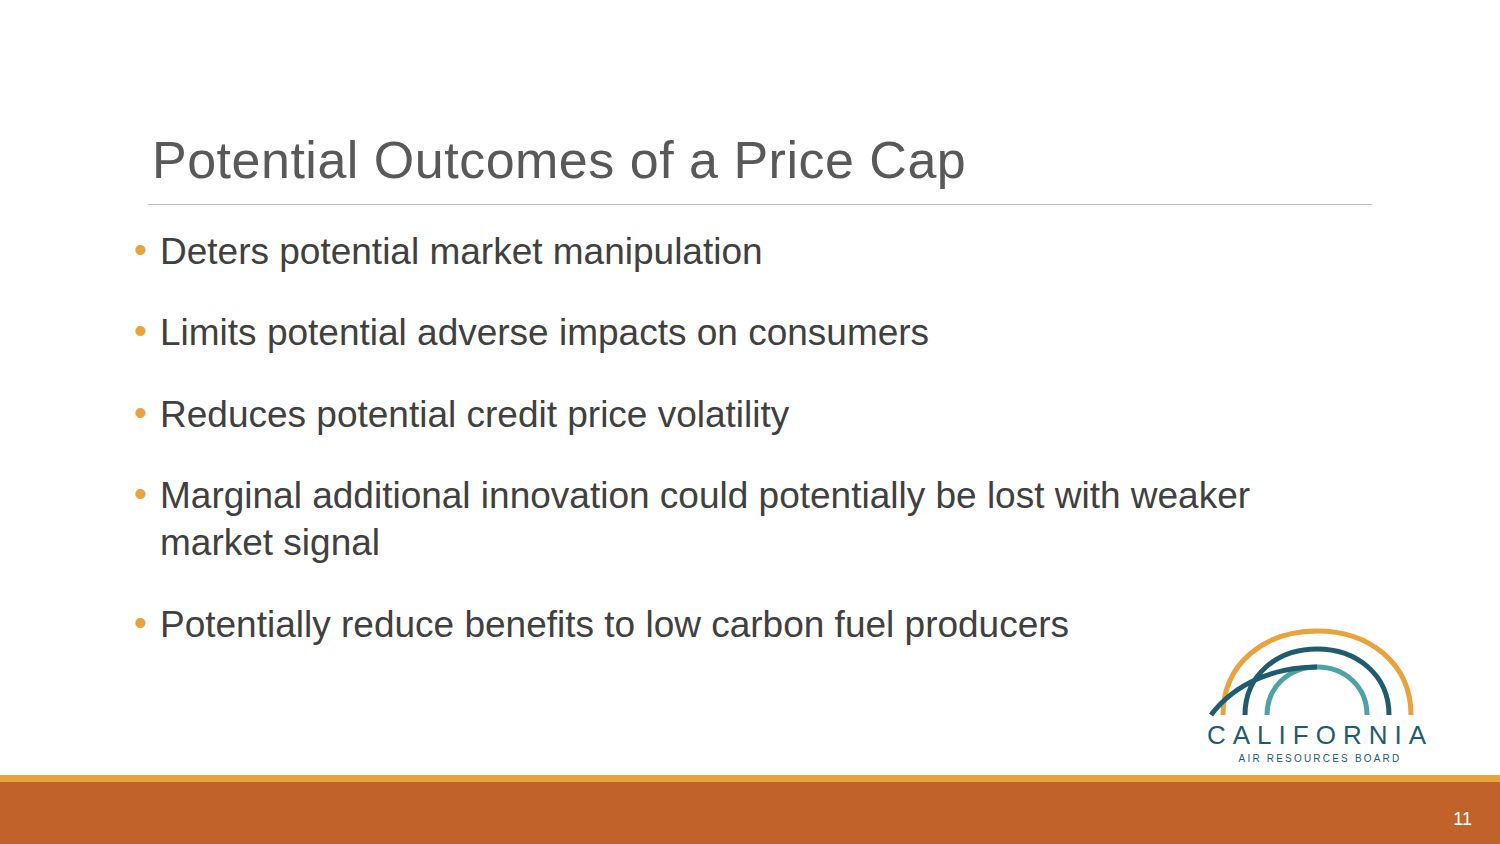Potential Outcomes of a Price Cap
Deters potential market manipulation
Limits potential adverse impacts on consumers
Reduces potential credit price volatility
Marginal additional innovation could potentially be lost with weaker market signal
Potentially reduce benefits to low carbon fuel producers
CALIFORNIA
AIR RESOURCES BOARD
11